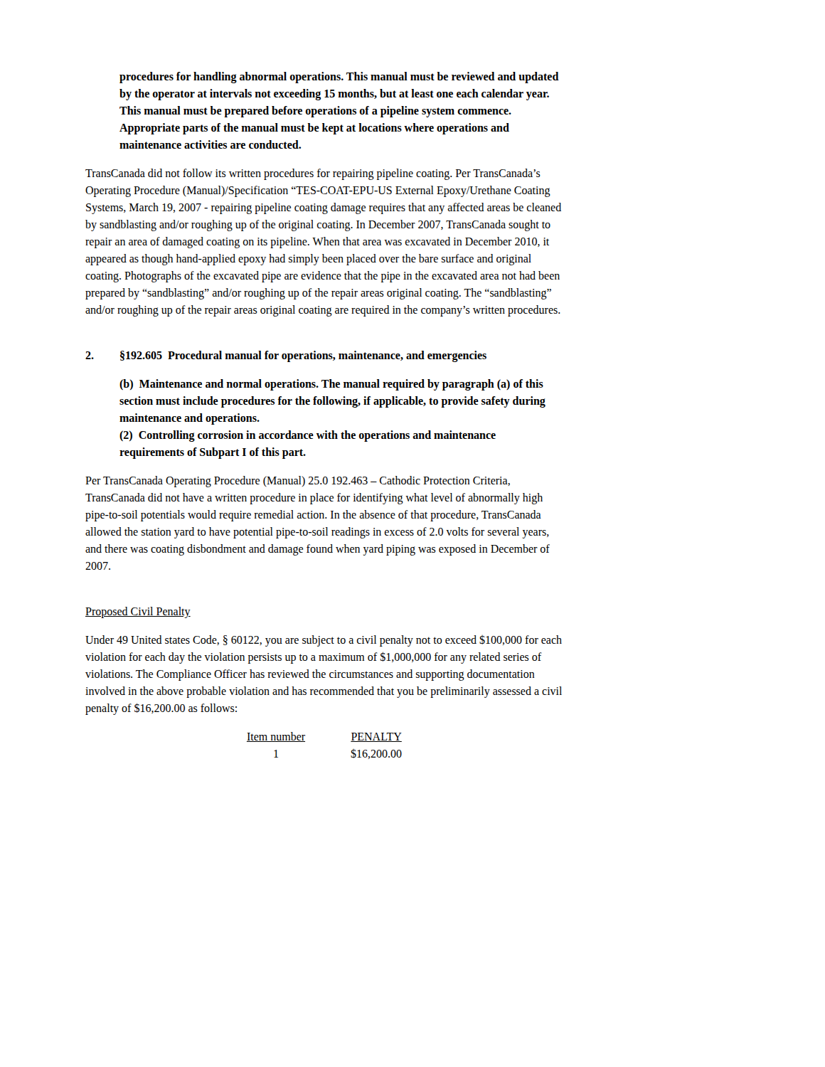procedures for handling abnormal operations. This manual must be reviewed and updated by the operator at intervals not exceeding 15 months, but at least one each calendar year. This manual must be prepared before operations of a pipeline system commence. Appropriate parts of the manual must be kept at locations where operations and maintenance activities are conducted.
TransCanada did not follow its written procedures for repairing pipeline coating. Per TransCanada’s Operating Procedure (Manual)/Specification “TES-COAT-EPU-US External Epoxy/Urethane Coating Systems, March 19, 2007 - repairing pipeline coating damage requires that any affected areas be cleaned by sandblasting and/or roughing up of the original coating. In December 2007, TransCanada sought to repair an area of damaged coating on its pipeline. When that area was excavated in December 2010, it appeared as though hand-applied epoxy had simply been placed over the bare surface and original coating. Photographs of the excavated pipe are evidence that the pipe in the excavated area not had been prepared by “sandblasting” and/or roughing up of the repair areas original coating. The “sandblasting” and/or roughing up of the repair areas original coating are required in the company’s written procedures.
2. §192.605 Procedural manual for operations, maintenance, and emergencies
(b) Maintenance and normal operations. The manual required by paragraph (a) of this section must include procedures for the following, if applicable, to provide safety during maintenance and operations.
(2) Controlling corrosion in accordance with the operations and maintenance requirements of Subpart I of this part.
Per TransCanada Operating Procedure (Manual) 25.0 192.463 – Cathodic Protection Criteria, TransCanada did not have a written procedure in place for identifying what level of abnormally high pipe-to-soil potentials would require remedial action. In the absence of that procedure, TransCanada allowed the station yard to have potential pipe-to-soil readings in excess of 2.0 volts for several years, and there was coating disbondment and damage found when yard piping was exposed in December of 2007.
Proposed Civil Penalty
Under 49 United states Code, § 60122, you are subject to a civil penalty not to exceed $100,000 for each violation for each day the violation persists up to a maximum of $1,000,000 for any related series of violations. The Compliance Officer has reviewed the circumstances and supporting documentation involved in the above probable violation and has recommended that you be preliminarily assessed a civil penalty of $16,200.00 as follows:
| Item number | PENALTY |
| --- | --- |
| 1 | $16,200.00 |